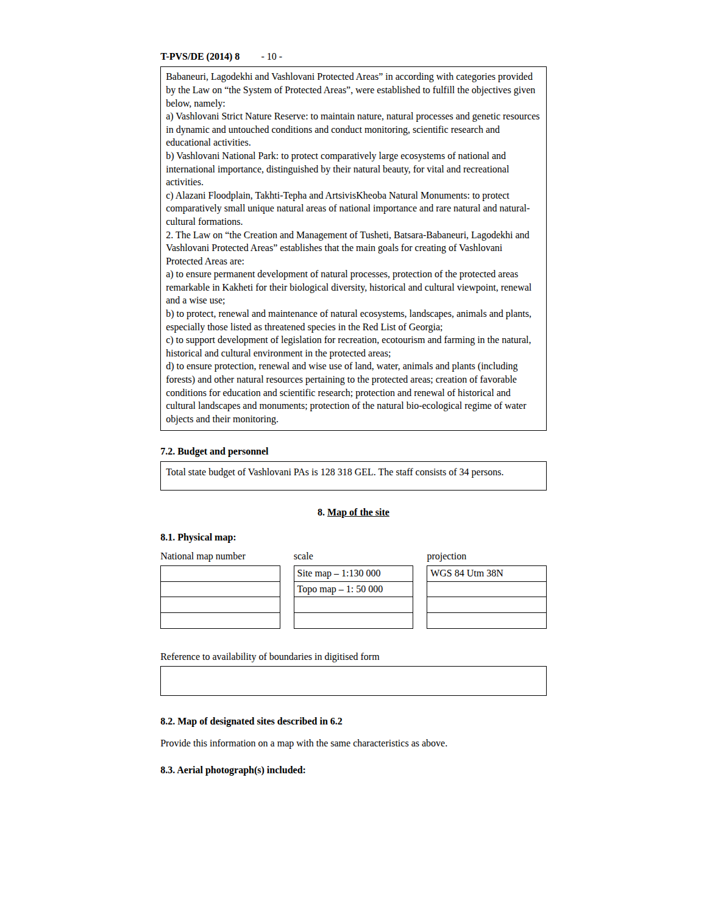T-PVS/DE (2014) 8 - 10 -
Babaneuri, Lagodekhi and Vashlovani Protected Areas” in according with categories provided by the Law on “the System of Protected Areas”, were established to fulfill the objectives given below, namely:
a) Vashlovani Strict Nature Reserve: to maintain nature, natural processes and genetic resources in dynamic and untouched conditions and conduct monitoring, scientific research and educational activities.
b) Vashlovani National Park: to protect comparatively large ecosystems of national and international importance, distinguished by their natural beauty, for vital and recreational activities.
c) Alazani Floodplain, Takhti-Tepha and ArtsivisKheoba Natural Monuments: to protect comparatively small unique natural areas of national importance and rare natural and natural-cultural formations.
2. The Law on “the Creation and Management of Tusheti, Batsara-Babaneuri, Lagodekhi and Vashlovani Protected Areas” establishes that the main goals for creating of Vashlovani Protected Areas are:
a) to ensure permanent development of natural processes, protection of the protected areas remarkable in Kakheti for their biological diversity, historical and cultural viewpoint, renewal and a wise use;
b) to protect, renewal and maintenance of natural ecosystems, landscapes, animals and plants, especially those listed as threatened species in the Red List of Georgia;
c) to support development of legislation for recreation, ecotourism and farming in the natural, historical and cultural environment in the protected areas;
d) to ensure protection, renewal and wise use of land, water, animals and plants (including forests) and other natural resources pertaining to the protected areas; creation of favorable conditions for education and scientific research; protection and renewal of historical and cultural landscapes and monuments; protection of the natural bio-ecological regime of water objects and their monitoring.
7.2. Budget and personnel
Total state budget of Vashlovani PAs is 128 318 GEL. The staff consists of 34 persons.
8. Map of the site
8.1. Physical map:
National map number
scale
| Site map – 1:130 000 |
| Topo map – 1: 50 000 |
projection
| WGS 84 Utm 38N |
Reference to availability of boundaries in digitised form
8.2. Map of designated sites described in 6.2
Provide this information on a map with the same characteristics as above.
8.3. Aerial photograph(s) included: